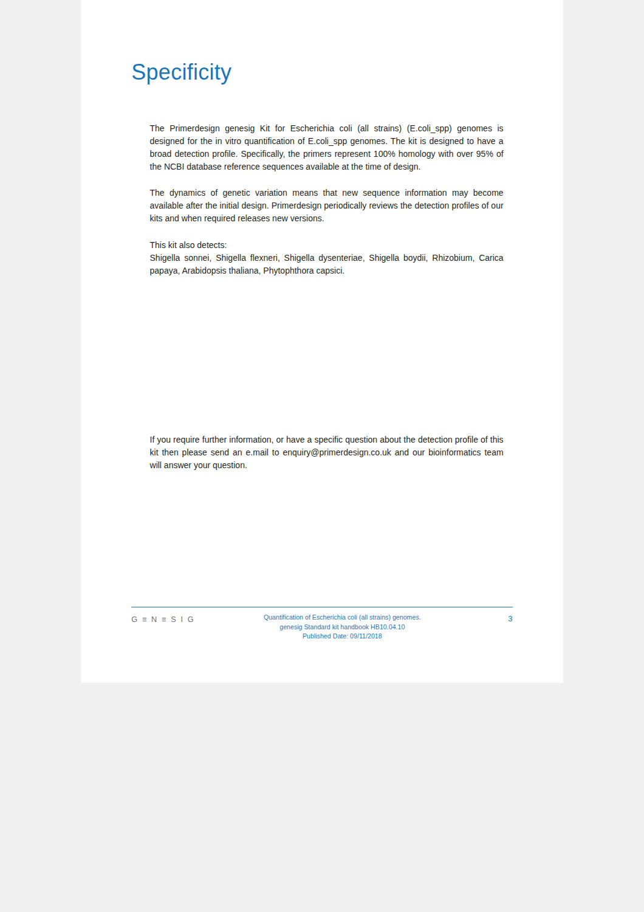Specificity
The Primerdesign genesig Kit for Escherichia coli (all strains) (E.coli_spp) genomes is designed for the in vitro quantification of E.coli_spp genomes. The kit is designed to have a broad detection profile. Specifically, the primers represent 100% homology with over 95% of the NCBI database reference sequences available at the time of design.
The dynamics of genetic variation means that new sequence information may become available after the initial design. Primerdesign periodically reviews the detection profiles of our kits and when required releases new versions.
This kit also detects:
Shigella sonnei, Shigella flexneri, Shigella dysenteriae, Shigella boydii, Rhizobium, Carica papaya, Arabidopsis thaliana, Phytophthora capsici.
If you require further information, or have a specific question about the detection profile of this kit then please send an e.mail to enquiry@primerdesign.co.uk and our bioinformatics team will answer your question.
G ≡ N ≡ S I G
Quantification of Escherichia coli (all strains) genomes.
genesig Standard kit handbook HB10.04.10
Published Date: 09/11/2018
3